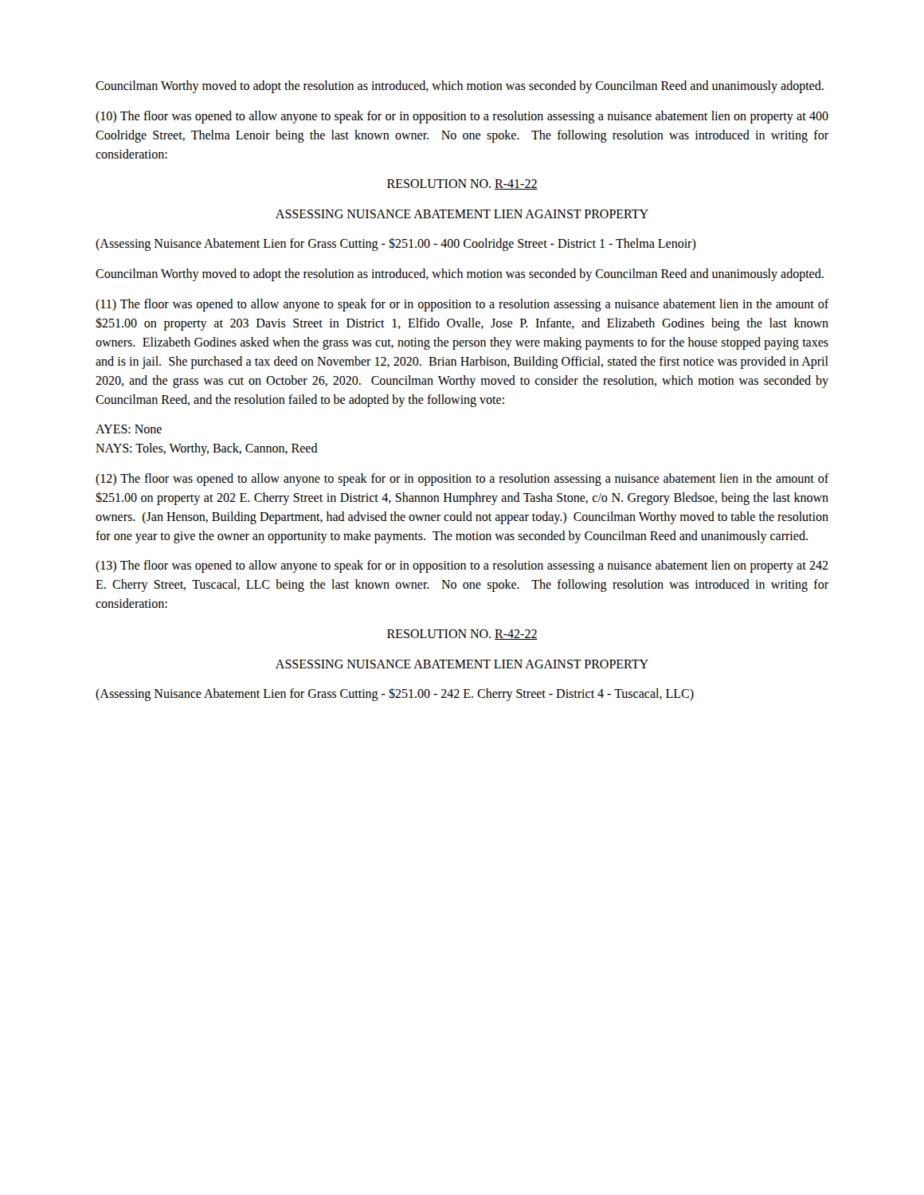Councilman Worthy moved to adopt the resolution as introduced, which motion was seconded by Councilman Reed and unanimously adopted.
(10) The floor was opened to allow anyone to speak for or in opposition to a resolution assessing a nuisance abatement lien on property at 400 Coolridge Street, Thelma Lenoir being the last known owner. No one spoke. The following resolution was introduced in writing for consideration:
RESOLUTION NO. R-41-22
ASSESSING NUISANCE ABATEMENT LIEN AGAINST PROPERTY
(Assessing Nuisance Abatement Lien for Grass Cutting - $251.00 - 400 Coolridge Street - District 1 - Thelma Lenoir)
Councilman Worthy moved to adopt the resolution as introduced, which motion was seconded by Councilman Reed and unanimously adopted.
(11) The floor was opened to allow anyone to speak for or in opposition to a resolution assessing a nuisance abatement lien in the amount of $251.00 on property at 203 Davis Street in District 1, Elfido Ovalle, Jose P. Infante, and Elizabeth Godines being the last known owners. Elizabeth Godines asked when the grass was cut, noting the person they were making payments to for the house stopped paying taxes and is in jail. She purchased a tax deed on November 12, 2020. Brian Harbison, Building Official, stated the first notice was provided in April 2020, and the grass was cut on October 26, 2020. Councilman Worthy moved to consider the resolution, which motion was seconded by Councilman Reed, and the resolution failed to be adopted by the following vote:
AYES: None
NAYS: Toles, Worthy, Back, Cannon, Reed
(12) The floor was opened to allow anyone to speak for or in opposition to a resolution assessing a nuisance abatement lien in the amount of $251.00 on property at 202 E. Cherry Street in District 4, Shannon Humphrey and Tasha Stone, c/o N. Gregory Bledsoe, being the last known owners. (Jan Henson, Building Department, had advised the owner could not appear today.) Councilman Worthy moved to table the resolution for one year to give the owner an opportunity to make payments. The motion was seconded by Councilman Reed and unanimously carried.
(13) The floor was opened to allow anyone to speak for or in opposition to a resolution assessing a nuisance abatement lien on property at 242 E. Cherry Street, Tuscacal, LLC being the last known owner. No one spoke. The following resolution was introduced in writing for consideration:
RESOLUTION NO. R-42-22
ASSESSING NUISANCE ABATEMENT LIEN AGAINST PROPERTY
(Assessing Nuisance Abatement Lien for Grass Cutting - $251.00 - 242 E. Cherry Street - District 4 - Tuscacal, LLC)